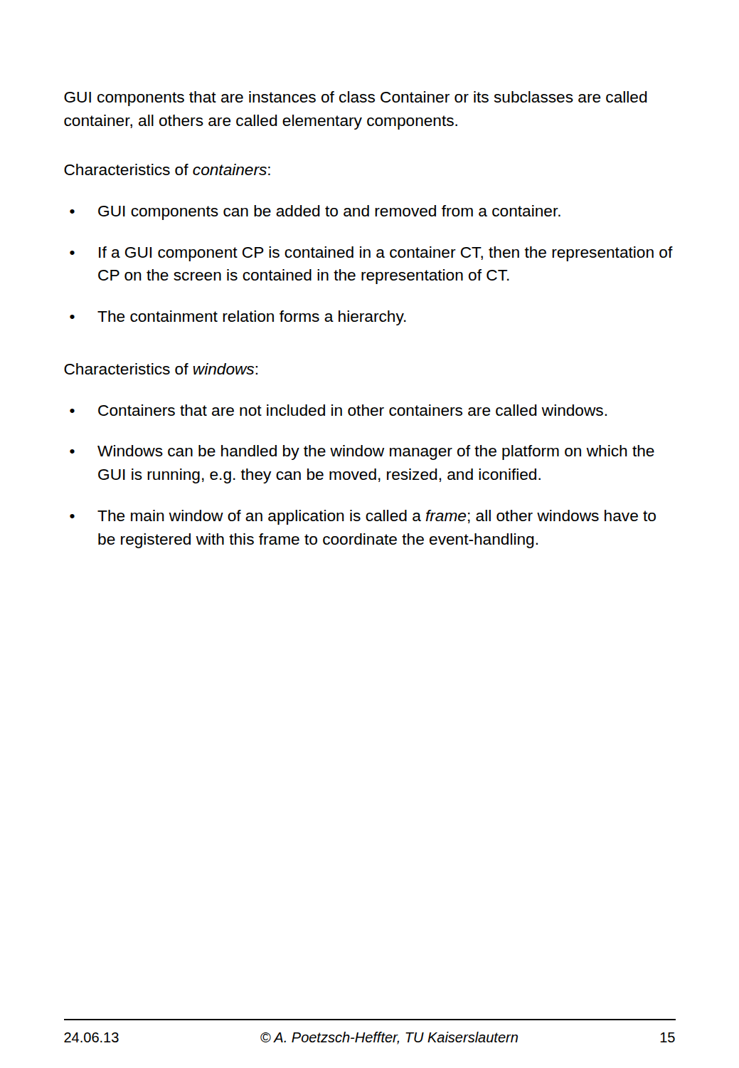GUI components that are instances of class Container or its subclasses are called container, all others are called elementary components.
Characteristics of containers:
GUI components can be added to and removed from a container.
If a GUI component CP is contained in a container CT, then the representation of CP on the screen is contained in the representation of CT.
The containment relation forms a hierarchy.
Characteristics of windows:
Containers that are not included in other containers are called windows.
Windows can be handled by the window manager of the platform on which the GUI is running, e.g. they can be moved, resized, and iconified.
The main window of an application is called a frame; all other windows have to be registered with this frame to coordinate the event-handling.
24.06.13 © A. Poetzsch-Heffter, TU Kaiserslautern 15